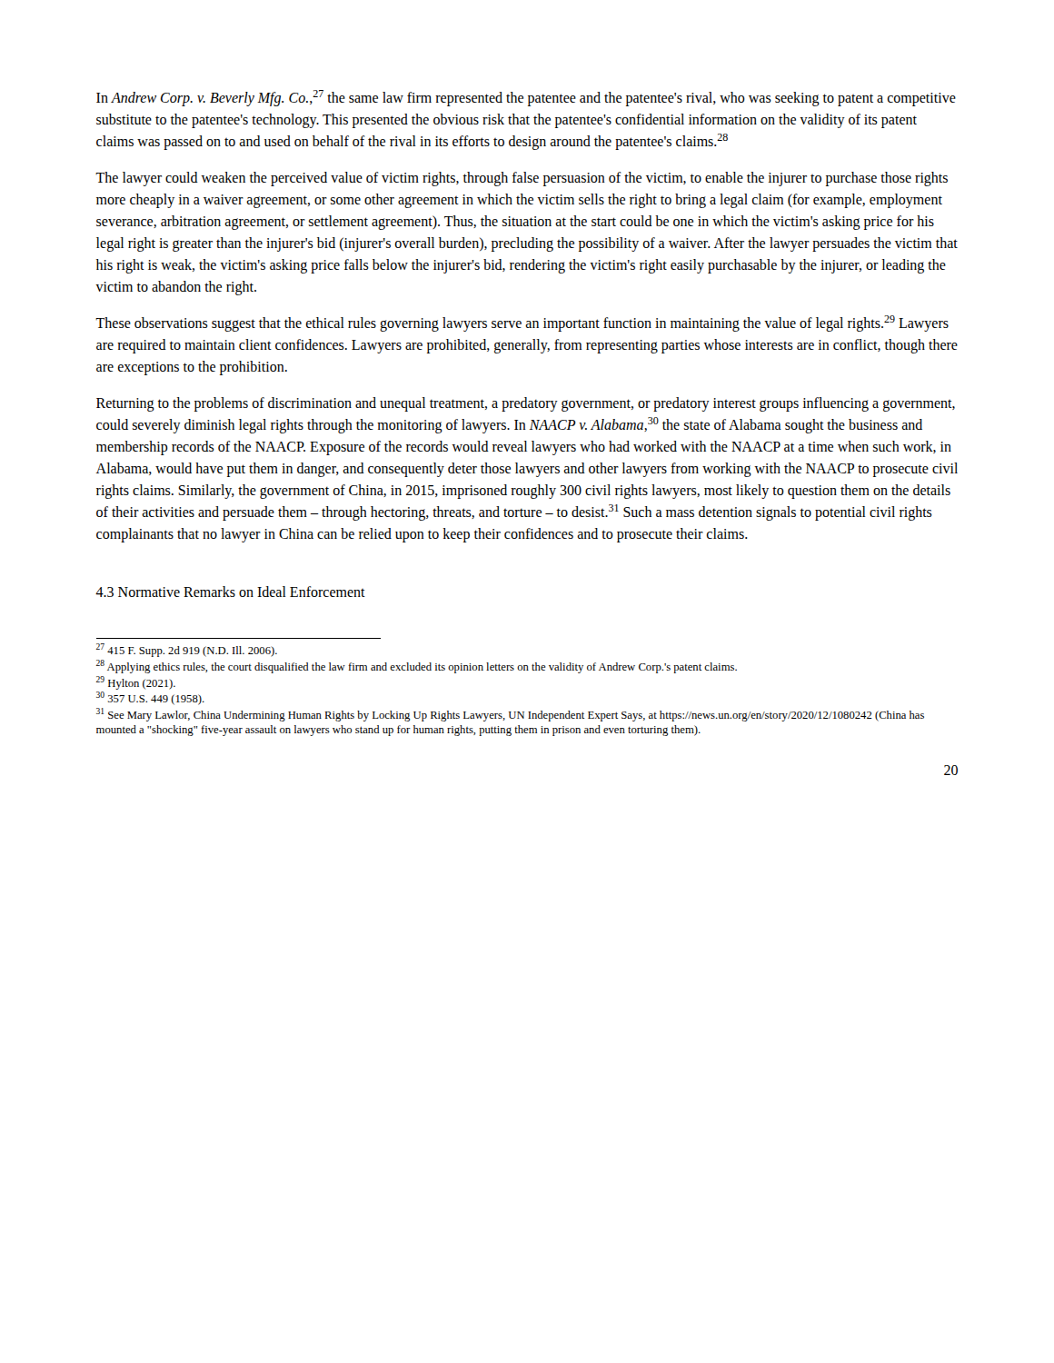In Andrew Corp. v. Beverly Mfg. Co.,27 the same law firm represented the patentee and the patentee's rival, who was seeking to patent a competitive substitute to the patentee's technology. This presented the obvious risk that the patentee's confidential information on the validity of its patent claims was passed on to and used on behalf of the rival in its efforts to design around the patentee's claims.28
The lawyer could weaken the perceived value of victim rights, through false persuasion of the victim, to enable the injurer to purchase those rights more cheaply in a waiver agreement, or some other agreement in which the victim sells the right to bring a legal claim (for example, employment severance, arbitration agreement, or settlement agreement). Thus, the situation at the start could be one in which the victim's asking price for his legal right is greater than the injurer's bid (injurer's overall burden), precluding the possibility of a waiver. After the lawyer persuades the victim that his right is weak, the victim's asking price falls below the injurer's bid, rendering the victim's right easily purchasable by the injurer, or leading the victim to abandon the right.
These observations suggest that the ethical rules governing lawyers serve an important function in maintaining the value of legal rights.29 Lawyers are required to maintain client confidences. Lawyers are prohibited, generally, from representing parties whose interests are in conflict, though there are exceptions to the prohibition.
Returning to the problems of discrimination and unequal treatment, a predatory government, or predatory interest groups influencing a government, could severely diminish legal rights through the monitoring of lawyers. In NAACP v. Alabama,30 the state of Alabama sought the business and membership records of the NAACP. Exposure of the records would reveal lawyers who had worked with the NAACP at a time when such work, in Alabama, would have put them in danger, and consequently deter those lawyers and other lawyers from working with the NAACP to prosecute civil rights claims. Similarly, the government of China, in 2015, imprisoned roughly 300 civil rights lawyers, most likely to question them on the details of their activities and persuade them – through hectoring, threats, and torture – to desist.31 Such a mass detention signals to potential civil rights complainants that no lawyer in China can be relied upon to keep their confidences and to prosecute their claims.
4.3 Normative Remarks on Ideal Enforcement
27 415 F. Supp. 2d 919 (N.D. Ill. 2006).
28 Applying ethics rules, the court disqualified the law firm and excluded its opinion letters on the validity of Andrew Corp.'s patent claims.
29 Hylton (2021).
30 357 U.S. 449 (1958).
31 See Mary Lawlor, China Undermining Human Rights by Locking Up Rights Lawyers, UN Independent Expert Says, at https://news.un.org/en/story/2020/12/1080242 (China has mounted a "shocking" five-year assault on lawyers who stand up for human rights, putting them in prison and even torturing them).
20